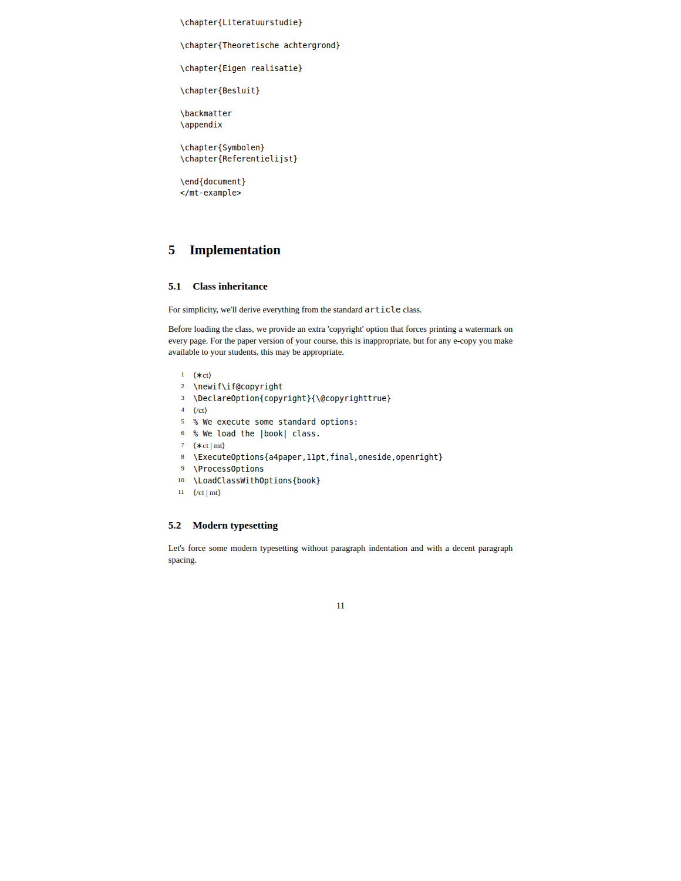\chapter{Literatuurstudie}

\chapter{Theoretische achtergrond}

\chapter{Eigen realisatie}

\chapter{Besluit}

\backmatter
\appendix

\chapter{Symbolen}
\chapter{Referentielijst}

\end{document}
</mt-example>
5 Implementation
5.1 Class inheritance
For simplicity, we'll derive everything from the standard article class.
Before loading the class, we provide an extra 'copyright' option that forces printing a watermark on every page. For the paper version of your course, this is inappropriate, but for any e-copy you make available to your students, this may be appropriate.
⟨∗ct⟩
\newif\if@copyright
\DeclareOption{copyright}{\@copyrighttrue}
⟨/ct⟩
% We execute some standard options:
% We load the |book| class.
⟨∗ct | mt⟩
\ExecuteOptions{a4paper,11pt,final,oneside,openright}
\ProcessOptions
\LoadClassWithOptions{book}
⟨/ct | mt⟩
5.2 Modern typesetting
Let's force some modern typesetting without paragraph indentation and with a decent paragraph spacing.
11